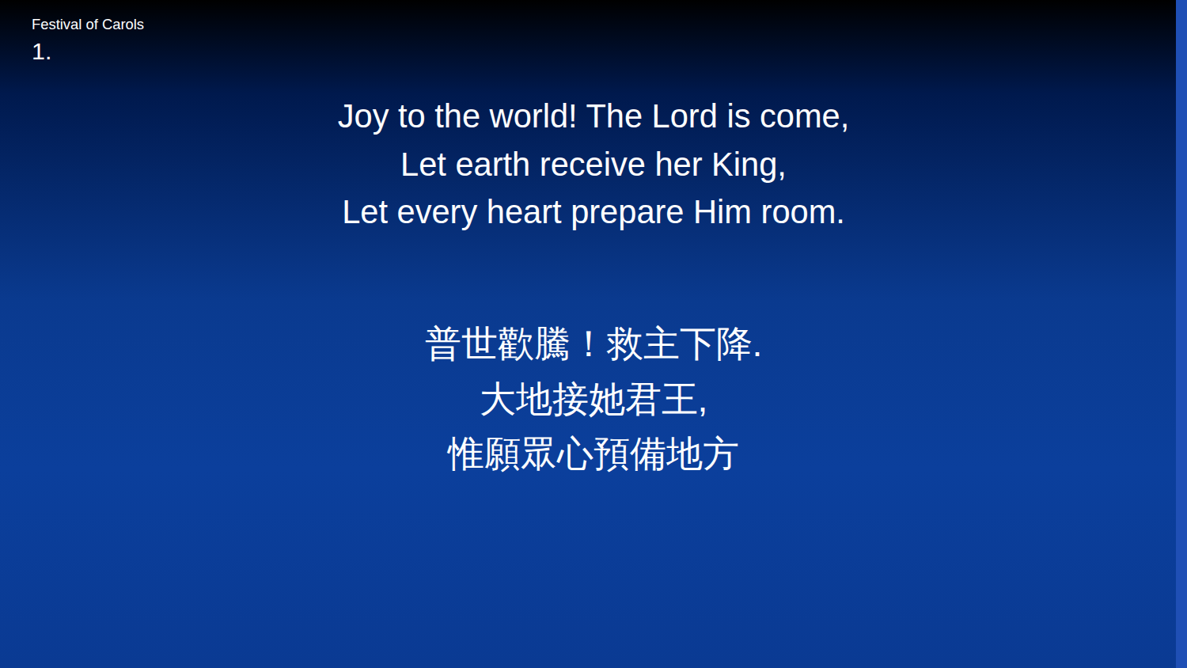Festival of Carols
1.
Joy to the world! The Lord is come,
Let earth receive her King,
Let every heart prepare Him room.
普世歡騰！救主下降.
大地接她君王,
惟願眾心預備地方